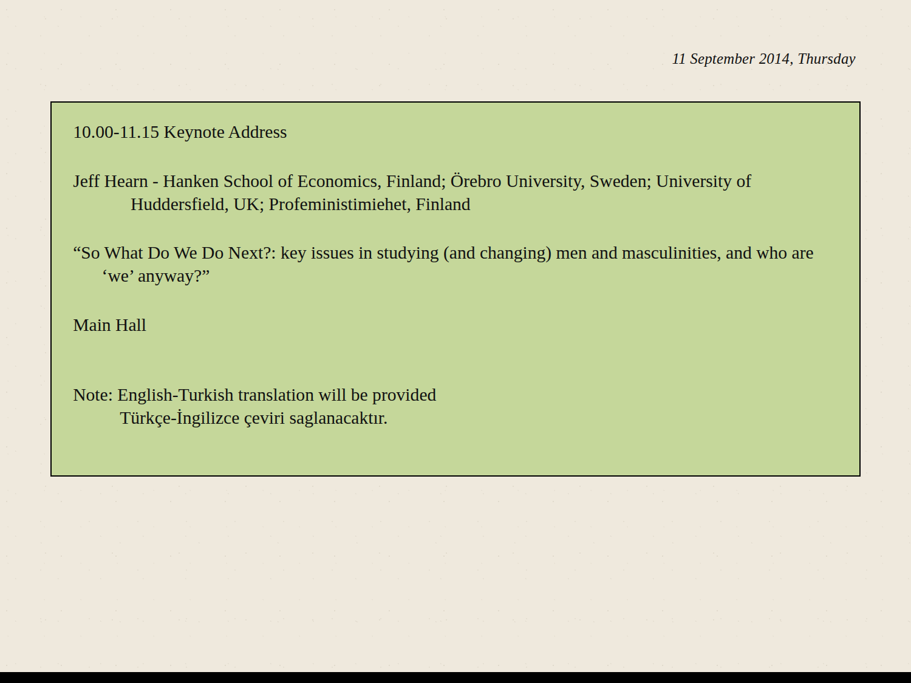11 September 2014, Thursday
10.00-11.15 Keynote Address
Jeff Hearn - Hanken School of Economics, Finland; Örebro University, Sweden; University of Huddersfield, UK; Profeministimiehet, Finland
“So What Do We Do Next?: key issues in studying (and changing) men and masculinities, and who are ‘we’ anyway?”
Main Hall
Note: English-Turkish translation will be provided
Türkçe-İngilizce çeviri saglanacaktır.